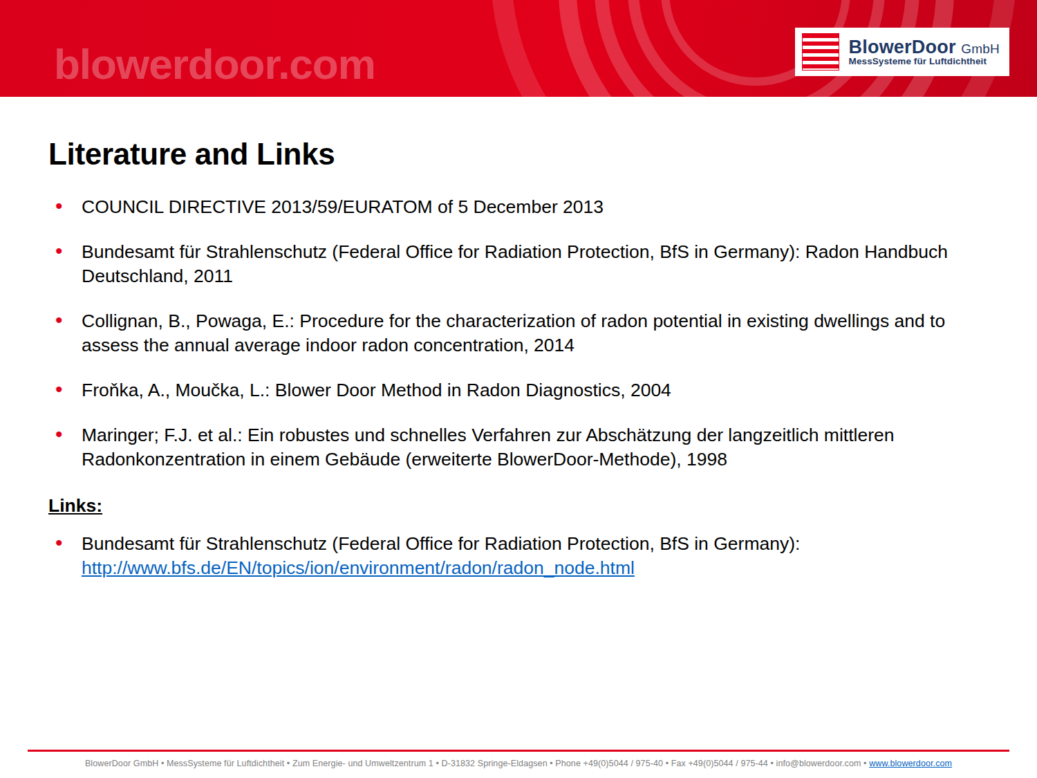blowerdoor.com
BlowerDoor GmbH
MessSysteme für Luftdichtheit
Literature and Links
COUNCIL DIRECTIVE 2013/59/EURATOM of 5 December 2013
Bundesamt für Strahlenschutz (Federal Office for Radiation Protection, BfS in Germany): Radon Handbuch Deutschland, 2011
Collignan, B., Powaga, E.: Procedure for the characterization of radon potential in existing dwellings and to assess the annual average indoor radon concentration, 2014
Froňka, A., Moučka, L.: Blower Door Method in Radon Diagnostics, 2004
Maringer; F.J. et al.: Ein robustes und schnelles Verfahren zur Abschätzung der langzeitlich mittleren Radonkonzentration in einem Gebäude (erweiterte BlowerDoor-Methode), 1998
Links:
Bundesamt für Strahlenschutz (Federal Office for Radiation Protection, BfS in Germany):
http://www.bfs.de/EN/topics/ion/environment/radon/radon_node.html
BlowerDoor GmbH • MessSysteme für Luftdichtheit • Zum Energie- und Umweltzentrum 1 • D-31832 Springe-Eldagsen • Phone +49(0)5044 / 975-40 • Fax +49(0)5044 / 975-44 • info@blowerdoor.com • www.blowerdoor.com